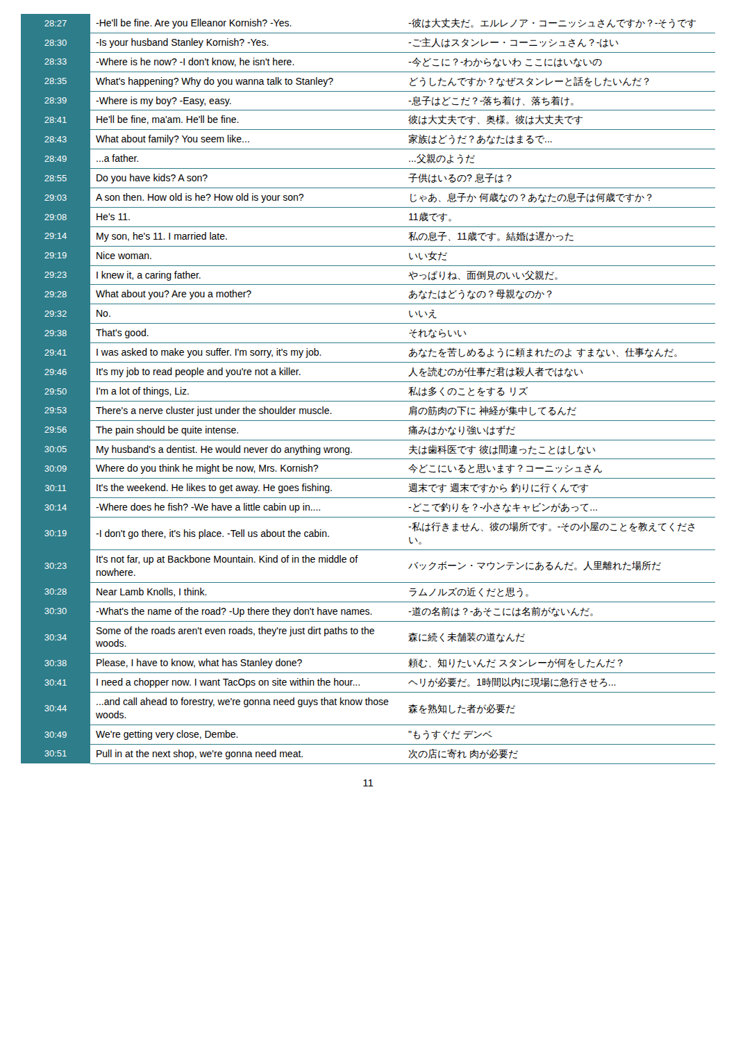| 28:27 | -He'll be fine. Are you Elleanor Kornish? -Yes. | -彼は大丈夫だ。エルレノア・コーニッシュさんですか？-そうです |
| 28:30 | -Is your husband Stanley Kornish? -Yes. | -ご主人はスタンレー・コーニッシュさん？-はい |
| 28:33 | -Where is he now? -I don't know, he isn't here. | -今どこに？-わからないわ ここにはいないの |
| 28:35 | What's happening? Why do you wanna talk to Stanley? | どうしたんですか？なぜスタンレーと話をしたいんだ？ |
| 28:39 | -Where is my boy? -Easy, easy. | -息子はどこだ？-落ち着け、落ち着け。 |
| 28:41 | He'll be fine, ma'am. He'll be fine. | 彼は大丈夫です、奥様。彼は大丈夫です |
| 28:43 | What about family? You seem like... | 家族はどうだ？あなたはまるで... |
| 28:49 | ...a father. | ...父親のようだ |
| 28:55 | Do you have kids? A son? | 子供はいるの? 息子は？ |
| 29:03 | A son then. How old is he? How old is your son? | じゃあ、息子か 何歳なの？あなたの息子は何歳ですか？ |
| 29:08 | He's 11. | 11歳です。 |
| 29:14 | My son, he's 11. I married late. | 私の息子、11歳です。結婚は遅かった |
| 29:19 | Nice woman. | いい女だ |
| 29:23 | I knew it, a caring father. | やっぱりね、面倒見のいい父親だ。 |
| 29:28 | What about you? Are you a mother? | あなたはどうなの？母親なのか？ |
| 29:32 | No. | いいえ |
| 29:38 | That's good. | それならいい |
| 29:41 | I was asked to make you suffer. I'm sorry, it's my job. | あなたを苦しめるように頼まれたのよ すまない、仕事なんだ。 |
| 29:46 | It's my job to read people and you're not a killer. | 人を読むのが仕事だ君は殺人者ではない |
| 29:50 | I'm a lot of things, Liz. | 私は多くのことをする リズ |
| 29:53 | There's a nerve cluster just under the shoulder muscle. | 肩の筋肉の下に 神経が集中してるんだ |
| 29:56 | The pain should be quite intense. | 痛みはかなり強いはずだ |
| 30:05 | My husband's a dentist. He would never do anything wrong. | 夫は歯科医です 彼は間違ったことはしない |
| 30:09 | Where do you think he might be now, Mrs. Kornish? | 今どこにいると思います？コーニッシュさん |
| 30:11 | It's the weekend. He likes to get away. He goes fishing. | 週末です 週末ですから 釣りに行くんです |
| 30:14 | -Where does he fish? -We have a little cabin up in.... | -どこで釣りを？-小さなキャビンがあって... |
| 30:19 | -I don't go there, it's his place. -Tell us about the cabin. | -私は行きません、彼の場所です。-その小屋のことを教えてください。 |
| 30:23 | It's not far, up at Backbone Mountain. Kind of in the middle of nowhere. | バックボーン・マウンテンにあるんだ。人里離れた場所だ |
| 30:28 | Near Lamb Knolls, I think. | ラムノルズの近くだと思う。 |
| 30:30 | -What's the name of the road? -Up there they don't have names. | -道の名前は？-あそこには名前がないんだ。 |
| 30:34 | Some of the roads aren't even roads, they're just dirt paths to the woods. | 森に続く未舗装の道なんだ |
| 30:38 | Please, I have to know, what has Stanley done? | 頼む、知りたいんだ スタンレーが何をしたんだ？ |
| 30:41 | I need a chopper now. I want TacOps on site within the hour... | ヘリが必要だ。1時間以内に現場に急行させろ... |
| 30:44 | ...and call ahead to forestry, we're gonna need guys that know those woods. | 森を熟知した者が必要だ |
| 30:49 | We're getting very close, Dembe. | "もうすぐだ デンベ |
| 30:51 | Pull in at the next shop, we're gonna need meat. | 次の店に寄れ 肉が必要だ |
11